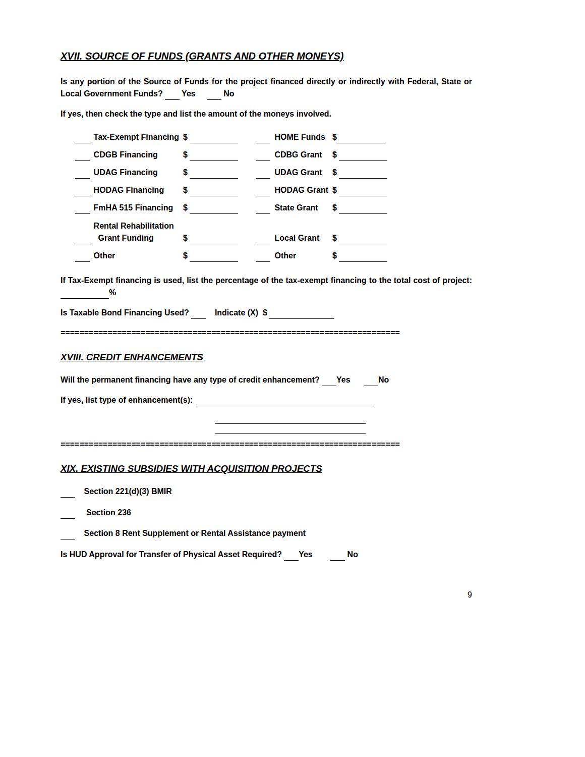XVII. SOURCE OF FUNDS (GRANTS AND OTHER MONEYS)
Is any portion of the Source of Funds for the project financed directly or indirectly with Federal, State or Local Government Funds? Yes No
If yes, then check the type and list the amount of the moneys involved.
| | Tax-Exempt Financing | $ | | HOME Funds | $ |
| | CDGB Financing | $ | | CDBG Grant | $ |
| | UDAG Financing | $ | | UDAG Grant | $ |
| | HODAG Financing | $ | | HODAG Grant | $ |
| | FmHA 515 Financing | $ | | State Grant | $ |
| | Rental Rehabilitation Grant Funding | $ | | Local Grant | $ |
| | Other | $ | | Other | $ |
If Tax-Exempt financing is used, list the percentage of the tax-exempt financing to the total cost of project: %
Is Taxable Bond Financing Used? Indicate (X) $
========================================================================
XVIII. CREDIT ENHANCEMENTS
Will the permanent financing have any type of credit enhancement? Yes No
If yes, list type of enhancement(s):
========================================================================
XIX. EXISTING SUBSIDIES WITH ACQUISITION PROJECTS
Section 221(d)(3) BMIR
Section 236
Section 8 Rent Supplement or Rental Assistance payment
Is HUD Approval for Transfer of Physical Asset Required? Yes No
9